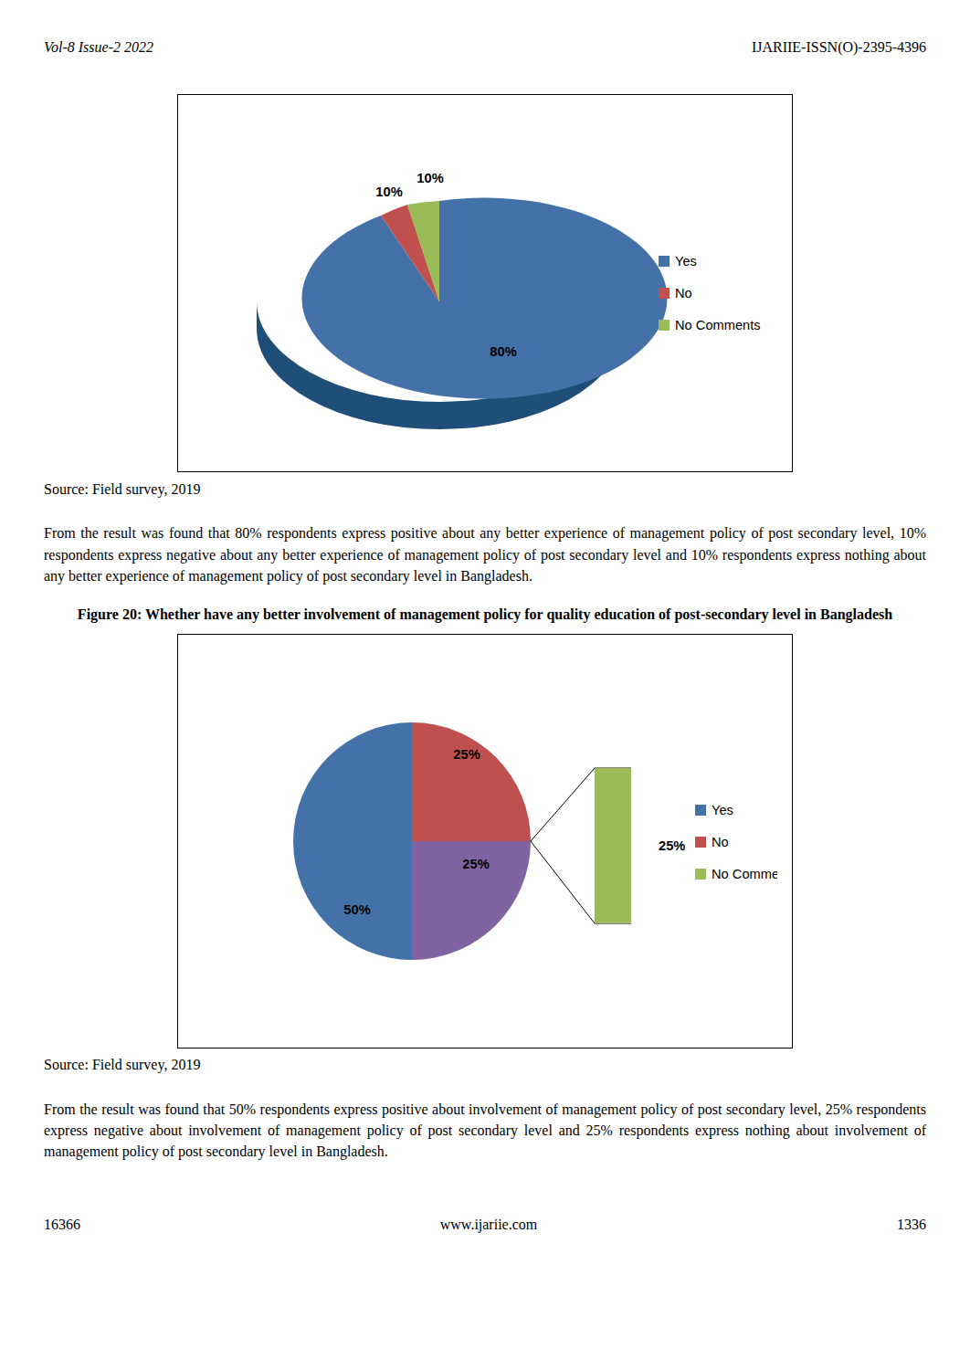Vol-8 Issue-2 2022
IJARIIE-ISSN(O)-2395-4396
80% 10% 10% Yes No No Comments
Source: Field survey, 2019
From the result was found that 80% respondents express positive about any better experience of management policy of post secondary level, 10% respondents express negative about any better experience of management policy of post secondary level and 10% respondents express nothing about any better experience of management policy of post secondary level in Bangladesh.
Figure 20: Whether have any better involvement of management policy for quality education of post-secondary level in Bangladesh
50% 25% 25% 25% Yes No No Comments
Source: Field survey, 2019
From the result was found that 50% respondents express positive about involvement of management policy of post secondary level, 25% respondents express negative about involvement of management policy of post secondary level and 25% respondents express nothing about involvement of management policy of post secondary level in Bangladesh.
16366
www.ijariie.com
1336